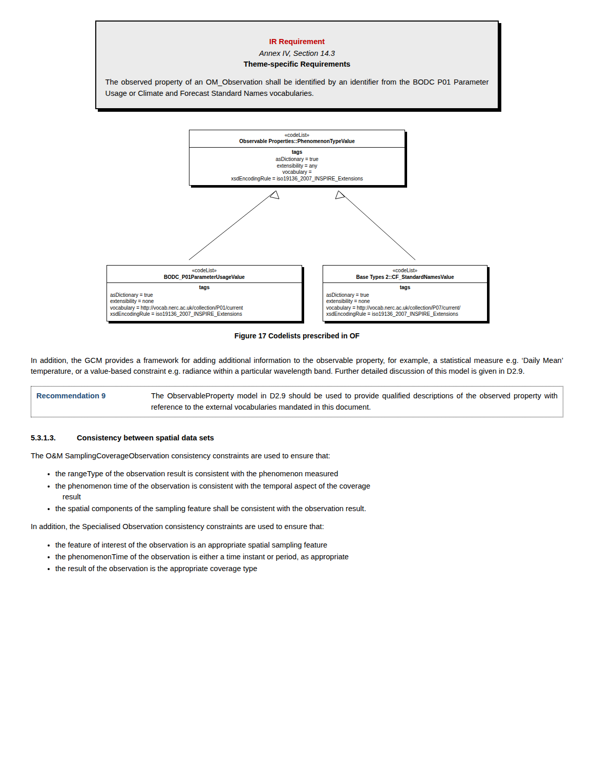IR Requirement
Annex IV, Section 14.3
Theme-specific Requirements
The observed property of an OM_Observation shall be identified by an identifier from the BODC P01 Parameter Usage or Climate and Forecast Standard Names vocabularies.
| «codeList» Observable Properties::PhenomenonTypeValue tags asDictionary = true extensibility = any vocabulary = xsdEncodingRule = iso19136_2007_INSPIRE_Extensions |
| «codeList» BODC_P01ParameterUsageValue tags asDictionary = true extensibility = none vocabulary = http://vocab.nerc.ac.uk/collection/P01/current xsdEncodingRule = iso19136_2007_INSPIRE_Extensions | | «codeList» Base Types 2::CF_StandardNamesValue tags asDictionary = true extensibility = none vocabulary = http://vocab.nerc.ac.uk/collection/P07/current/ xsdEncodingRule = iso19136_2007_INSPIRE_Extensions |
Figure 17 Codelists prescribed in OF
In addition, the GCM provides a framework for adding additional information to the observable property, for example, a statistical measure e.g. ‘Daily Mean’ temperature, or a value-based constraint e.g. radiance within a particular wavelength band. Further detailed discussion of this model is given in D2.9.
Recommendation 9 The ObservableProperty model in D2.9 should be used to provide qualified descriptions of the observed property with reference to the external vocabularies mandated in this document.
5.3.1.3. Consistency between spatial data sets
The O&M SamplingCoverageObservation consistency constraints are used to ensure that:
the rangeType of the observation result is consistent with the phenomenon measured
the phenomenon time of the observation is consistent with the temporal aspect of the coverageresult
the spatial components of the sampling feature shall be consistent with the observation result.
In addition, the Specialised Observation consistency constraints are used to ensure that:
the feature of interest of the observation is an appropriate spatial sampling feature
the phenomenonTime of the observation is either a time instant or period, as appropriate
the result of the observation is the appropriate coverage type